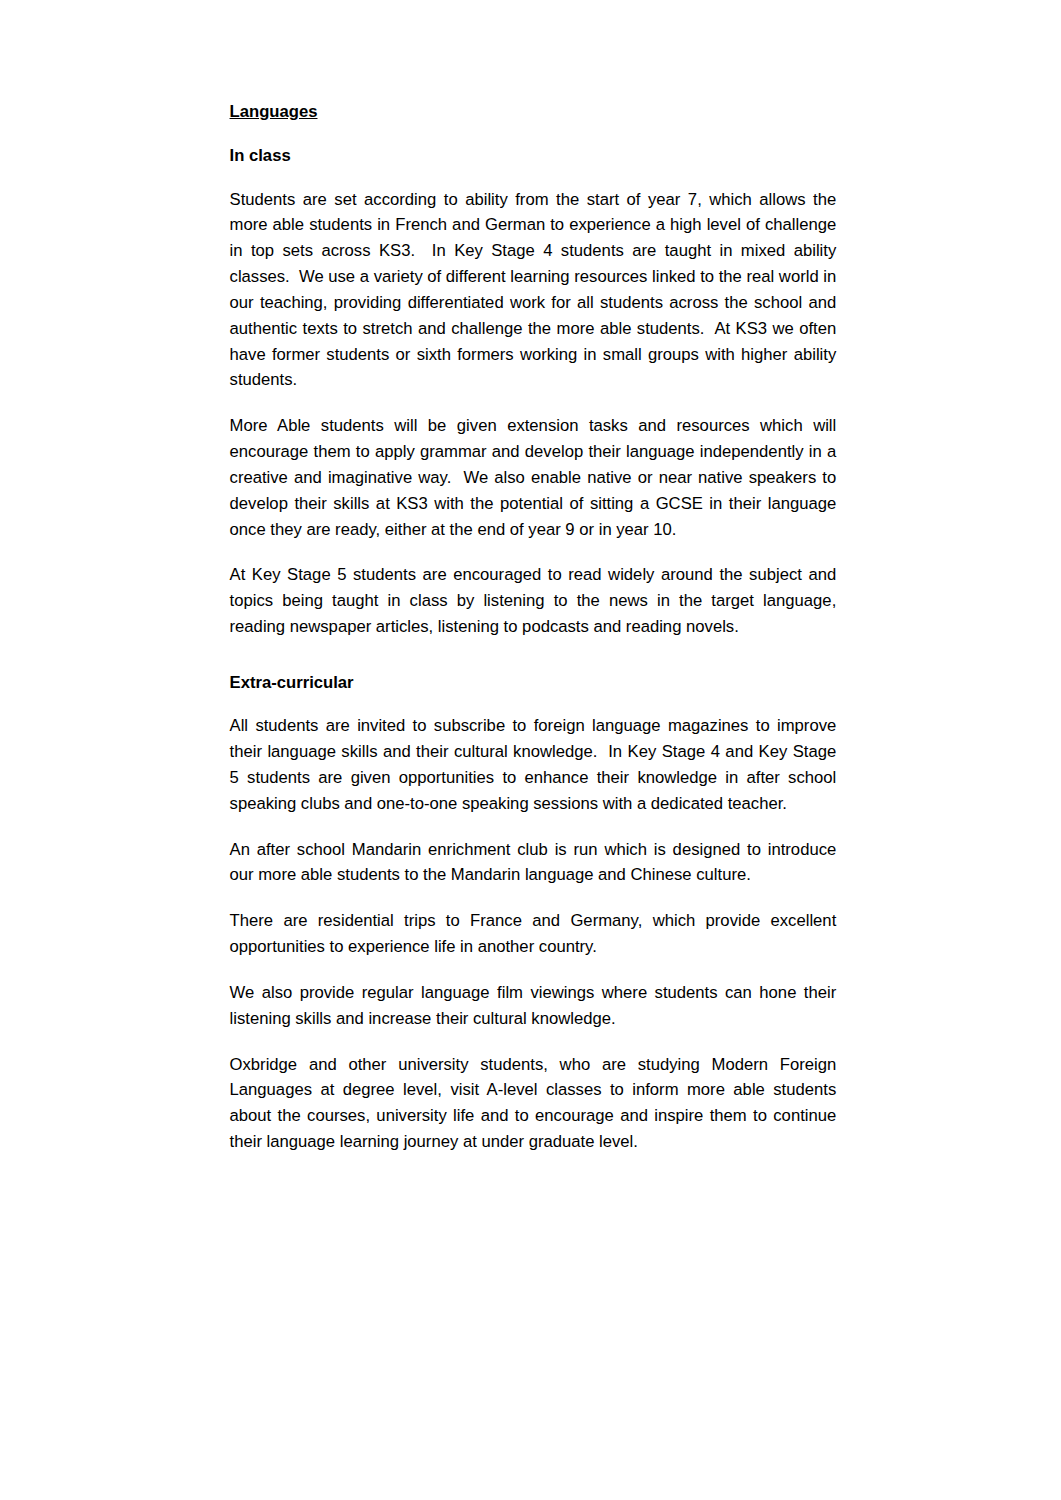Languages
In class
Students are set according to ability from the start of year 7, which allows the more able students in French and German to experience a high level of challenge in top sets across KS3. In Key Stage 4 students are taught in mixed ability classes. We use a variety of different learning resources linked to the real world in our teaching, providing differentiated work for all students across the school and authentic texts to stretch and challenge the more able students. At KS3 we often have former students or sixth formers working in small groups with higher ability students.
More Able students will be given extension tasks and resources which will encourage them to apply grammar and develop their language independently in a creative and imaginative way. We also enable native or near native speakers to develop their skills at KS3 with the potential of sitting a GCSE in their language once they are ready, either at the end of year 9 or in year 10.
At Key Stage 5 students are encouraged to read widely around the subject and topics being taught in class by listening to the news in the target language, reading newspaper articles, listening to podcasts and reading novels.
Extra-curricular
All students are invited to subscribe to foreign language magazines to improve their language skills and their cultural knowledge. In Key Stage 4 and Key Stage 5 students are given opportunities to enhance their knowledge in after school speaking clubs and one-to-one speaking sessions with a dedicated teacher.
An after school Mandarin enrichment club is run which is designed to introduce our more able students to the Mandarin language and Chinese culture.
There are residential trips to France and Germany, which provide excellent opportunities to experience life in another country.
We also provide regular language film viewings where students can hone their listening skills and increase their cultural knowledge.
Oxbridge and other university students, who are studying Modern Foreign Languages at degree level, visit A-level classes to inform more able students about the courses, university life and to encourage and inspire them to continue their language learning journey at under graduate level.